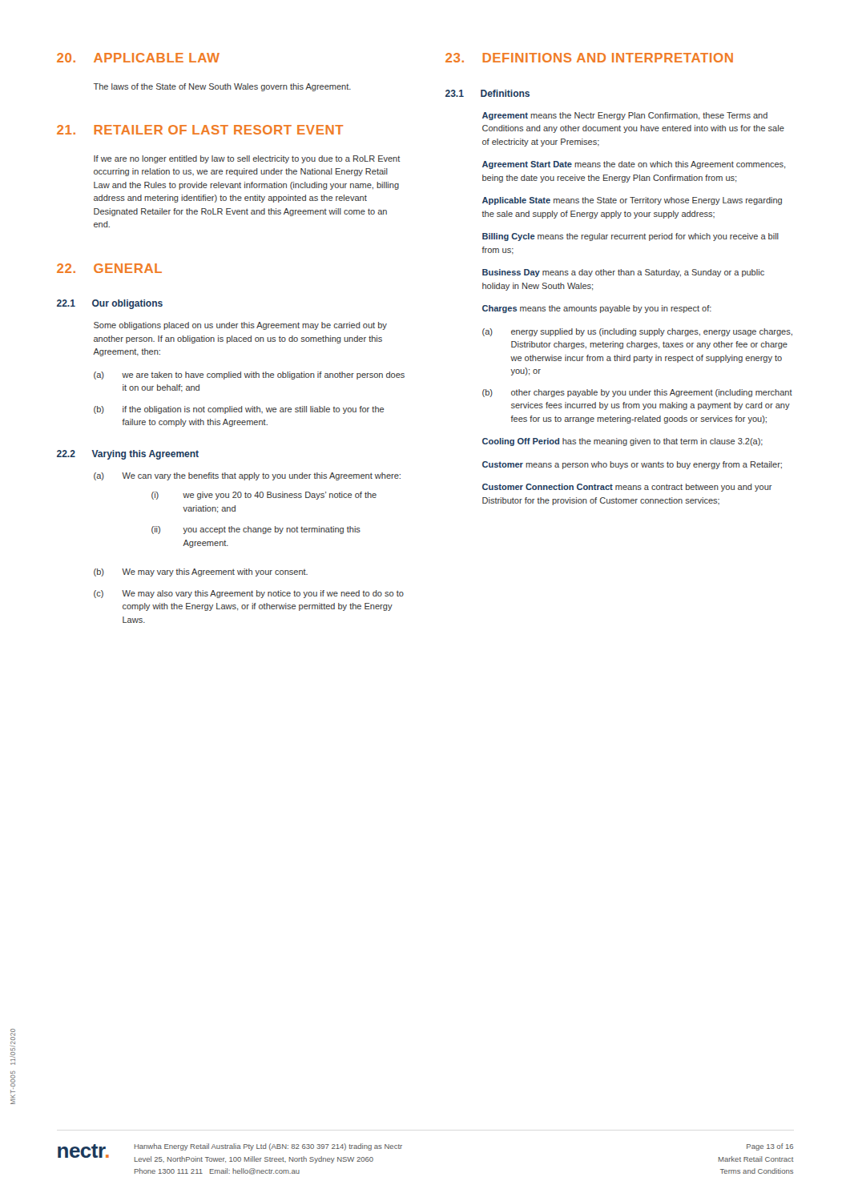MKT-0005 11/05/2020
20. Applicable Law
The laws of the State of New South Wales govern this Agreement.
21. Retailer of Last Resort Event
If we are no longer entitled by law to sell electricity to you due to a RoLR Event occurring in relation to us, we are required under the National Energy Retail Law and the Rules to provide relevant information (including your name, billing address and metering identifier) to the entity appointed as the relevant Designated Retailer for the RoLR Event and this Agreement will come to an end.
22. General
22.1 Our obligations
Some obligations placed on us under this Agreement may be carried out by another person. If an obligation is placed on us to do something under this Agreement, then:
(a) we are taken to have complied with the obligation if another person does it on our behalf; and
(b) if the obligation is not complied with, we are still liable to you for the failure to comply with this Agreement.
22.2 Varying this Agreement
(a) We can vary the benefits that apply to you under this Agreement where:
(i) we give you 20 to 40 Business Days’ notice of the variation; and
(ii) you accept the change by not terminating this Agreement.
(b) We may vary this Agreement with your consent.
(c) We may also vary this Agreement by notice to you if we need to do so to comply with the Energy Laws, or if otherwise permitted by the Energy Laws.
23. Definitions and Interpretation
23.1 Definitions
Agreement means the Nectr Energy Plan Confirmation, these Terms and Conditions and any other document you have entered into with us for the sale of electricity at your Premises;
Agreement Start Date means the date on which this Agreement commences, being the date you receive the Energy Plan Confirmation from us;
Applicable State means the State or Territory whose Energy Laws regarding the sale and supply of Energy apply to your supply address;
Billing Cycle means the regular recurrent period for which you receive a bill from us;
Business Day means a day other than a Saturday, a Sunday or a public holiday in New South Wales;
Charges means the amounts payable by you in respect of:
(a) energy supplied by us (including supply charges, energy usage charges, Distributor charges, metering charges, taxes or any other fee or charge we otherwise incur from a third party in respect of supplying energy to you); or
(b) other charges payable by you under this Agreement (including merchant services fees incurred by us from you making a payment by card or any fees for us to arrange metering-related goods or services for you);
Cooling Off Period has the meaning given to that term in clause 3.2(a);
Customer means a person who buys or wants to buy energy from a Retailer;
Customer Connection Contract means a contract between you and your Distributor for the provision of Customer connection services;
nectr.
Hanwha Energy Retail Australia Pty Ltd (ABN: 82 630 397 214) trading as Nectr
Level 25, NorthPoint Tower, 100 Miller Street, North Sydney NSW 2060
Phone 1300 111 211 Email: hello@nectr.com.au
Page 13 of 16
Market Retail Contract
Terms and Conditions